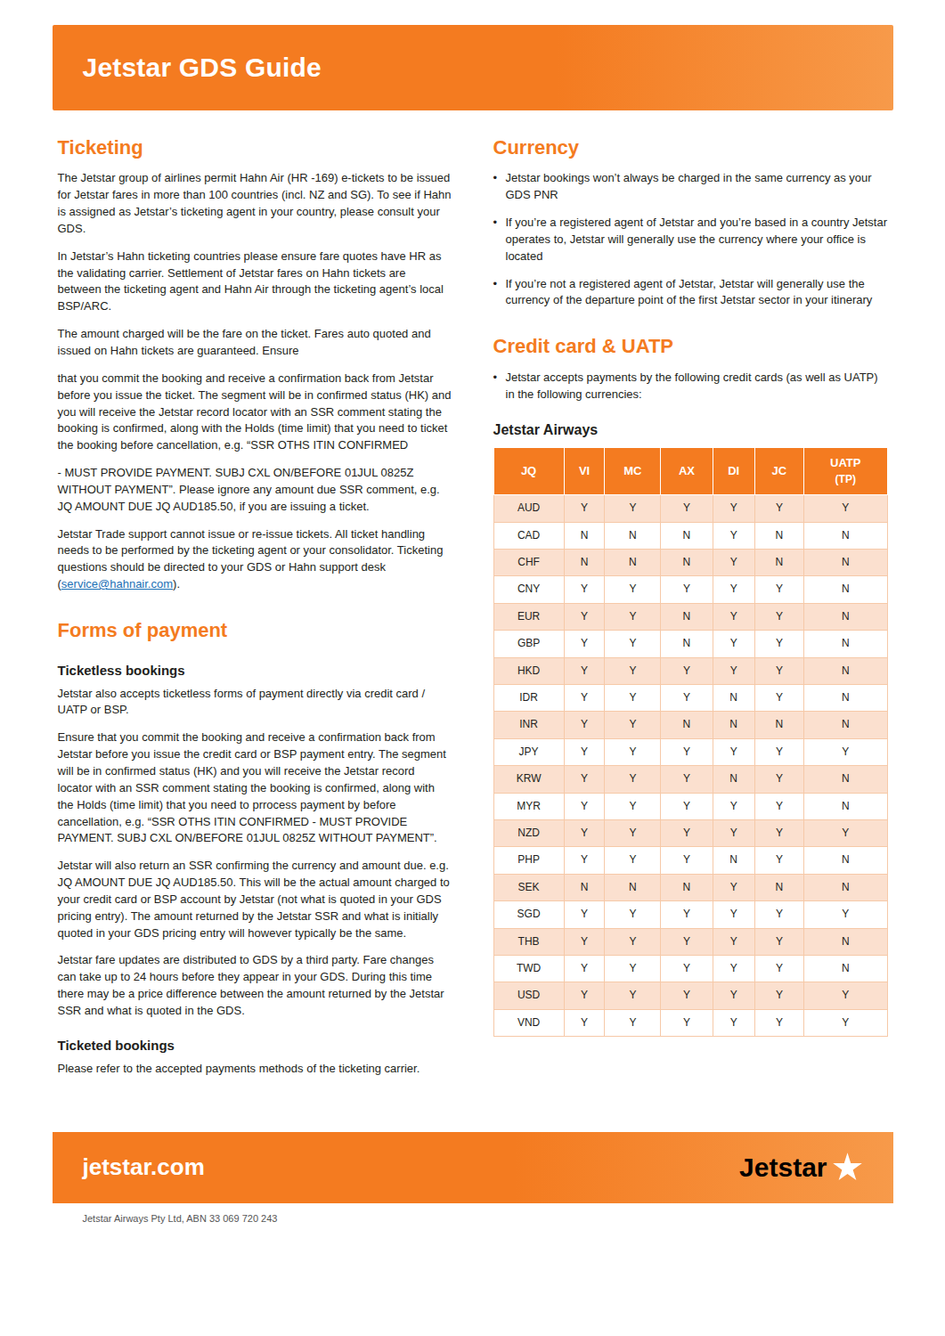Jetstar GDS Guide
Ticketing
The Jetstar group of airlines permit Hahn Air (HR -169) e-tickets to be issued for Jetstar fares in more than 100 countries (incl. NZ and SG). To see if Hahn is assigned as Jetstar’s ticketing agent in your country, please consult your GDS.
In Jetstar’s Hahn ticketing countries please ensure fare quotes have HR as the validating carrier. Settlement of Jetstar fares on Hahn tickets are between the ticketing agent and Hahn Air through the ticketing agent’s local BSP/ARC.
The amount charged will be the fare on the ticket. Fares auto quoted and issued on Hahn tickets are guaranteed. Ensure
that you commit the booking and receive a confirmation back from Jetstar before you issue the ticket. The segment will be in confirmed status (HK) and you will receive the Jetstar record locator with an SSR comment stating the booking is confirmed, along with the Holds (time limit) that you need to ticket the booking before cancellation, e.g. “SSR OTHS ITIN CONFIRMED
- MUST PROVIDE PAYMENT. SUBJ CXL ON/BEFORE 01JUL 0825Z WITHOUT PAYMENT”. Please ignore any amount due SSR comment, e.g. JQ AMOUNT DUE JQ AUD185.50, if you are issuing a ticket.
Jetstar Trade support cannot issue or re-issue tickets. All ticket handling needs to be performed by the ticketing agent or your consolidator. Ticketing questions should be directed to your GDS or Hahn support desk (service@hahnair.com).
Forms of payment
Ticketless bookings
Jetstar also accepts ticketless forms of payment directly via credit card / UATP or BSP.
Ensure that you commit the booking and receive a confirmation back from Jetstar before you issue the credit card or BSP payment entry. The segment will be in confirmed status (HK) and you will receive the Jetstar record locator with an SSR comment stating the booking is confirmed, along with the Holds (time limit) that you need to prrocess payment by before cancellation, e.g. “SSR OTHS ITIN CONFIRMED - MUST PROVIDE PAYMENT. SUBJ CXL ON/BEFORE 01JUL 0825Z WITHOUT PAYMENT”.
Jetstar will also return an SSR confirming the currency and amount due. e.g. JQ AMOUNT DUE JQ AUD185.50. This will be the actual amount charged to your credit card or BSP account by Jetstar (not what is quoted in your GDS pricing entry). The amount returned by the Jetstar SSR and what is initially quoted in your GDS pricing entry will however typically be the same.
Jetstar fare updates are distributed to GDS by a third party. Fare changes can take up to 24 hours before they appear in your GDS. During this time there may be a price difference between the amount returned by the Jetstar SSR and what is quoted in the GDS.
Ticketed bookings
Please refer to the accepted payments methods of the ticketing carrier.
Currency
Jetstar bookings won’t always be charged in the same currency as your GDS PNR
If you’re a registered agent of Jetstar and you’re based in a country Jetstar operates to, Jetstar will generally use the currency where your office is located
If you’re not a registered agent of Jetstar, Jetstar will generally use the currency of the departure point of the first Jetstar sector in your itinerary
Credit card & UATP
Jetstar accepts payments by the following credit cards (as well as UATP) in the following currencies:
Jetstar Airways
| JQ | VI | MC | AX | DI | JC | UATP (TP) |
| --- | --- | --- | --- | --- | --- | --- |
| AUD | Y | Y | Y | Y | Y | Y |
| CAD | N | N | N | Y | N | N |
| CHF | N | N | N | Y | N | N |
| CNY | Y | Y | Y | Y | Y | N |
| EUR | Y | Y | N | Y | Y | N |
| GBP | Y | Y | N | Y | Y | N |
| HKD | Y | Y | Y | Y | Y | N |
| IDR | Y | Y | Y | N | Y | N |
| INR | Y | Y | N | N | N | N |
| JPY | Y | Y | Y | Y | Y | Y |
| KRW | Y | Y | Y | N | Y | N |
| MYR | Y | Y | Y | Y | Y | N |
| NZD | Y | Y | Y | Y | Y | Y |
| PHP | Y | Y | Y | N | Y | N |
| SEK | N | N | N | Y | N | N |
| SGD | Y | Y | Y | Y | Y | Y |
| THB | Y | Y | Y | Y | Y | N |
| TWD | Y | Y | Y | Y | Y | N |
| USD | Y | Y | Y | Y | Y | Y |
| VND | Y | Y | Y | Y | Y | Y |
jetstar.com
Jetstar
Jetstar Airways Pty Ltd, ABN 33 069 720 243